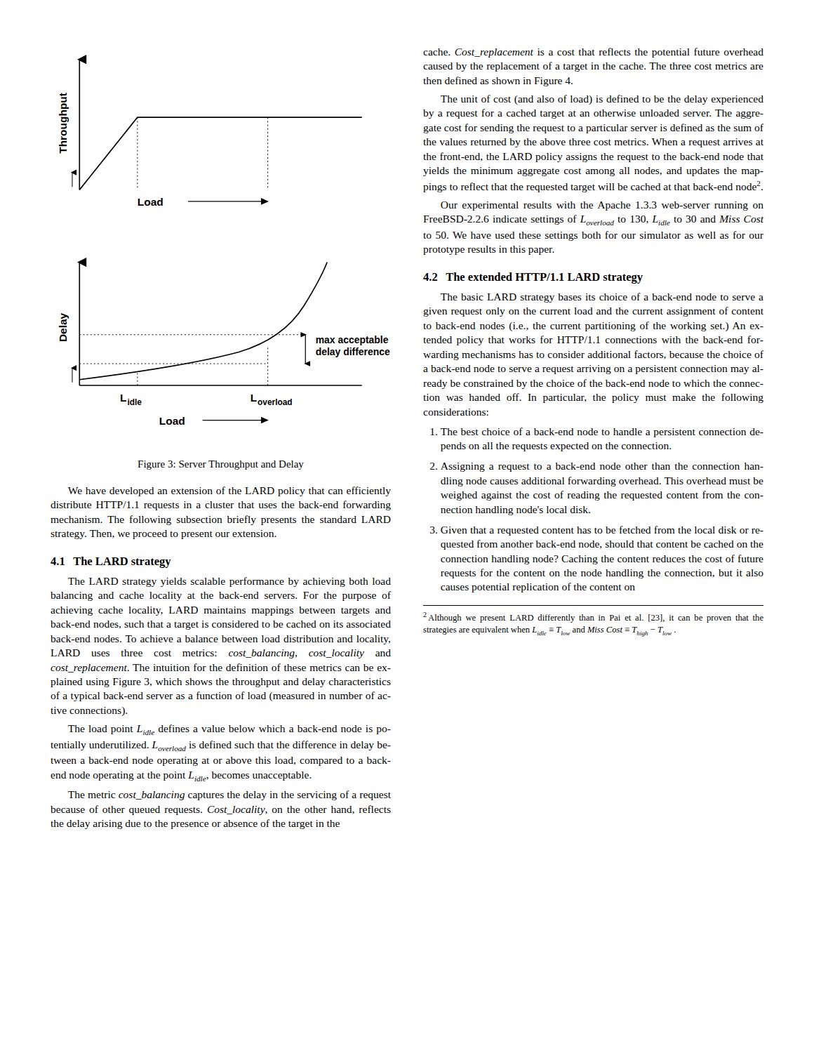Throughput Load Delay max acceptable delay difference L idle L overload Load
Figure 3: Server Throughput and Delay
We have developed an extension of the LARD policy that can efficiently distribute HTTP/1.1 requests in a cluster that uses the back-end forwarding mechanism. The following subsection briefly presents the standard LARD strategy. Then, we proceed to present our extension.
4.1 The LARD strategy
The LARD strategy yields scalable performance by achieving both load balancing and cache locality at the back-end servers. For the purpose of achieving cache locality, LARD maintains mappings between targets and back-end nodes, such that a target is considered to be cached on its associated back-end nodes. To achieve a balance between load distribution and locality, LARD uses three cost metrics: cost_balancing, cost_locality and cost_replacement. The intuition for the definition of these metrics can be explained using Figure 3, which shows the throughput and delay characteristics of a typical back-end server as a function of load (measured in number of active connections).
The load point Lidle defines a value below which a back-end node is potentially underutilized. Loverload is defined such that the difference in delay between a back-end node operating at or above this load, compared to a back-end node operating at the point Lidle, becomes unacceptable.
The metric cost_balancing captures the delay in the servicing of a request because of other queued requests. Cost_locality, on the other hand, reflects the delay arising due to the presence or absence of the target in the
cache. Cost_replacement is a cost that reflects the potential future overhead caused by the replacement of a target in the cache. The three cost metrics are then defined as shown in Figure 4.
The unit of cost (and also of load) is defined to be the delay experienced by a request for a cached target at an otherwise unloaded server. The aggregate cost for sending the request to a particular server is defined as the sum of the values returned by the above three cost metrics. When a request arrives at the front-end, the LARD policy assigns the request to the back-end node that yields the minimum aggregate cost among all nodes, and updates the mappings to reflect that the requested target will be cached at that back-end node2.
Our experimental results with the Apache 1.3.3 web-server running on FreeBSD-2.2.6 indicate settings of Loverload to 130, Lidle to 30 and Miss Cost to 50. We have used these settings both for our simulator as well as for our prototype results in this paper.
4.2 The extended HTTP/1.1 LARD strategy
The basic LARD strategy bases its choice of a back-end node to serve a given request only on the current load and the current assignment of content to back-end nodes (i.e., the current partitioning of the working set.) An extended policy that works for HTTP/1.1 connections with the back-end forwarding mechanisms has to consider additional factors, because the choice of a back-end node to serve a request arriving on a persistent connection may already be constrained by the choice of the back-end node to which the connection was handed off. In particular, the policy must make the following considerations:
The best choice of a back-end node to handle a persistent connection depends on all the requests expected on the connection.
Assigning a request to a back-end node other than the connection handling node causes additional forwarding overhead. This overhead must be weighed against the cost of reading the requested content from the connection handling node's local disk.
Given that a requested content has to be fetched from the local disk or requested from another back-end node, should that content be cached on the connection handling node? Caching the content reduces the cost of future requests for the content on the node handling the connection, but it also causes potential replication of the content on
2 Although we present LARD differently than in Pai et al. [23], it can be proven that the strategies are equivalent when Lidle ≡ Tlow and Miss Cost ≡ Thigh − Tlow .